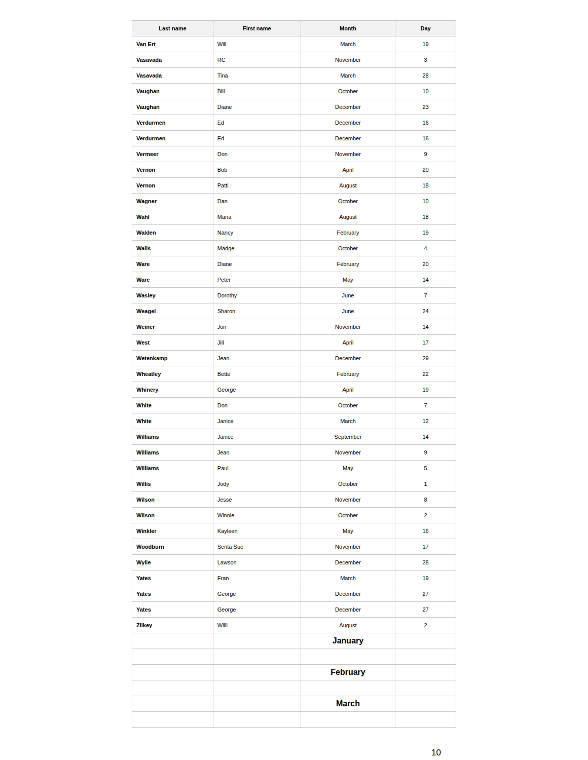| Last name | First name | Month | Day |
| --- | --- | --- | --- |
| Van Ert | Will | March | 19 |
| Vasavada | RC | November | 3 |
| Vasavada | Tina | March | 28 |
| Vaughan | Bill | October | 10 |
| Vaughan | Diane | December | 23 |
| Verdurmen | Ed | December | 16 |
| Verdurmen | Ed | December | 16 |
| Vermeer | Don | November | 9 |
| Vernon | Bob | April | 20 |
| Vernon | Patti | August | 18 |
| Wagner | Dan | October | 10 |
| Wahl | Maria | August | 18 |
| Walden | Nancy | February | 19 |
| Walls | Madge | October | 4 |
| Ware | Diane | February | 20 |
| Ware | Peter | May | 14 |
| Wasley | Dorothy | June | 7 |
| Weagel | Sharon | June | 24 |
| Weiner | Jon | November | 14 |
| West | Jill | April | 17 |
| Wetenkamp | Jean | December | 29 |
| Wheatley | Bette | February | 22 |
| Whinery | George | April | 19 |
| White | Don | October | 7 |
| White | Janice | March | 12 |
| Williams | Janice | September | 14 |
| Williams | Jean | November | 9 |
| Williams | Paul | May | 5 |
| Willis | Jody | October | 1 |
| Wilson | Jesse | November | 8 |
| Wilson | Winnie | October | 2 |
| Winkler | Kayleen | May | 16 |
| Woodburn | Serita Sue | November | 17 |
| Wylie | Lawson | December | 28 |
| Yates | Fran | March | 19 |
| Yates | George | December | 27 |
| Yates | George | December | 27 |
| Zilkey | Willi | August | 2 |
| | | January | |
| | | February | |
| | | March | |
10